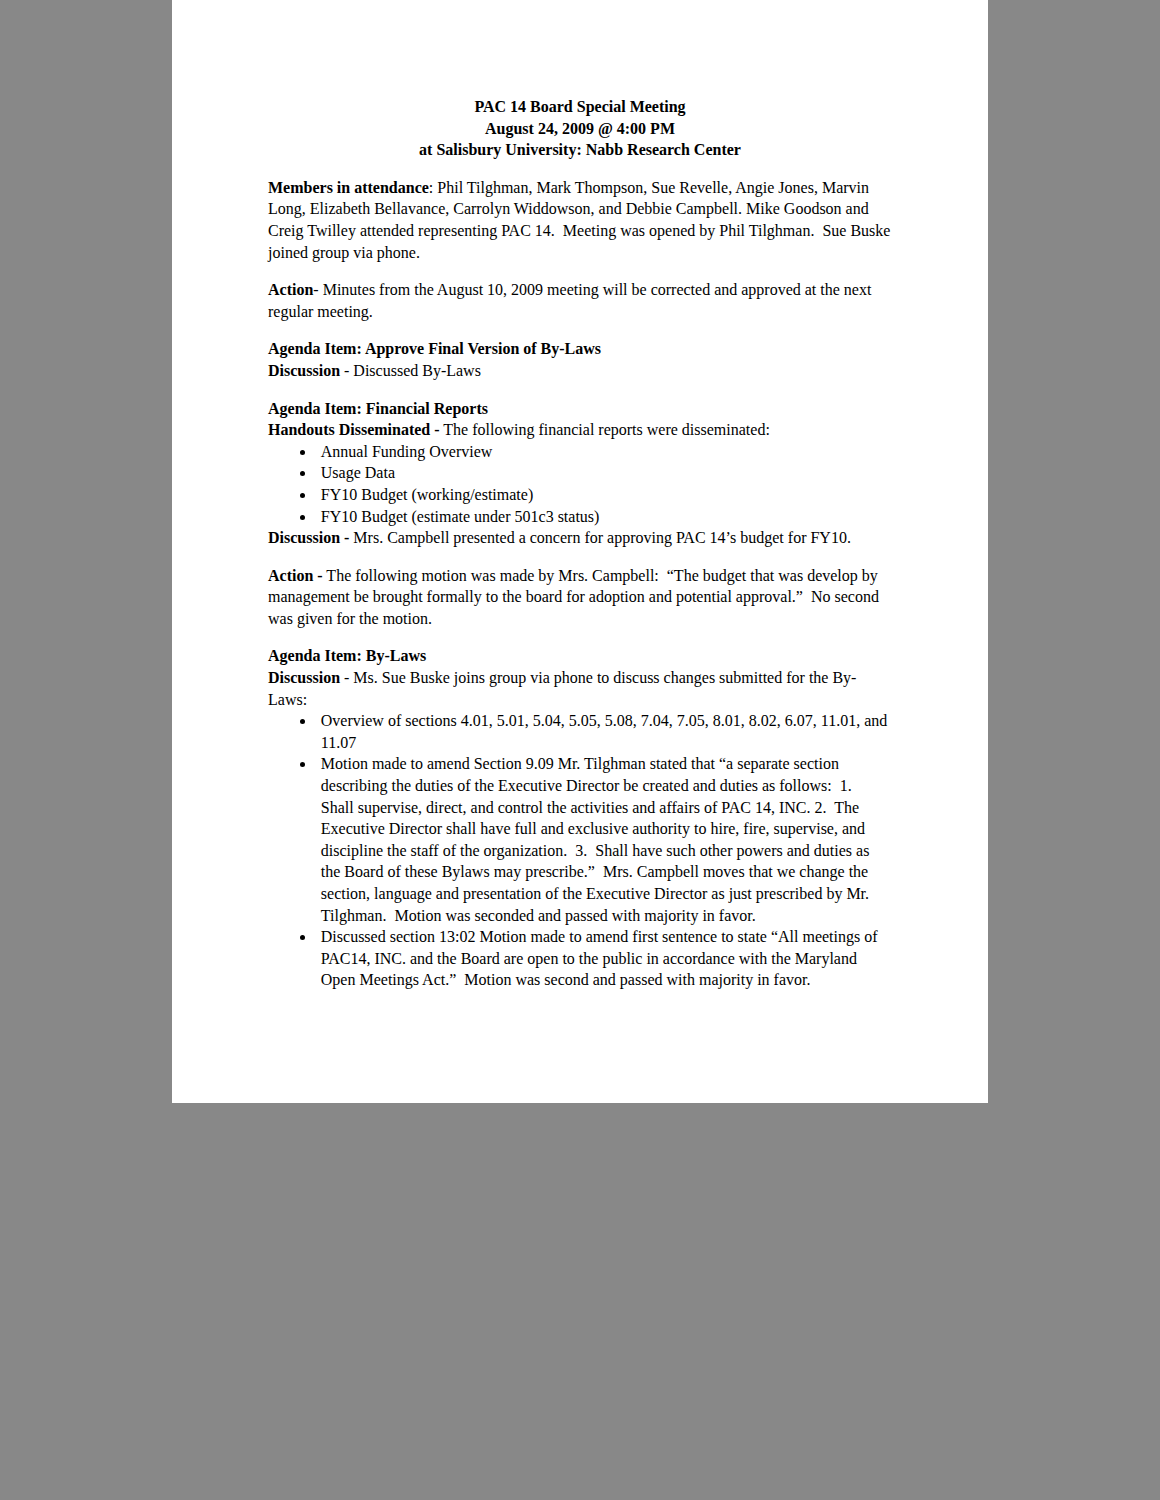PAC 14 Board Special Meeting August 24, 2009 @ 4:00 PM at Salisbury University: Nabb Research Center
Members in attendance: Phil Tilghman, Mark Thompson, Sue Revelle, Angie Jones, Marvin Long, Elizabeth Bellavance, Carrolyn Widdowson, and Debbie Campbell. Mike Goodson and Creig Twilley attended representing PAC 14. Meeting was opened by Phil Tilghman. Sue Buske joined group via phone.
Action- Minutes from the August 10, 2009 meeting will be corrected and approved at the next regular meeting.
Agenda Item: Approve Final Version of By-Laws
Discussion - Discussed By-Laws
Agenda Item: Financial Reports
Handouts Disseminated - The following financial reports were disseminated:
Annual Funding Overview
Usage Data
FY10 Budget (working/estimate)
FY10 Budget (estimate under 501c3 status)
Discussion - Mrs. Campbell presented a concern for approving PAC 14’s budget for FY10.
Action - The following motion was made by Mrs. Campbell: “The budget that was develop by management be brought formally to the board for adoption and potential approval.” No second was given for the motion.
Agenda Item: By-Laws
Discussion - Ms. Sue Buske joins group via phone to discuss changes submitted for the By-Laws:
Overview of sections 4.01, 5.01, 5.04, 5.05, 5.08, 7.04, 7.05, 8.01, 8.02, 6.07, 11.01, and 11.07
Motion made to amend Section 9.09 Mr. Tilghman stated that “a separate section describing the duties of the Executive Director be created and duties as follows: 1. Shall supervise, direct, and control the activities and affairs of PAC 14, INC. 2. The Executive Director shall have full and exclusive authority to hire, fire, supervise, and discipline the staff of the organization. 3. Shall have such other powers and duties as the Board of these Bylaws may prescribe.” Mrs. Campbell moves that we change the section, language and presentation of the Executive Director as just prescribed by Mr. Tilghman. Motion was seconded and passed with majority in favor.
Discussed section 13:02 Motion made to amend first sentence to state “All meetings of PAC14, INC. and the Board are open to the public in accordance with the Maryland Open Meetings Act.” Motion was second and passed with majority in favor.